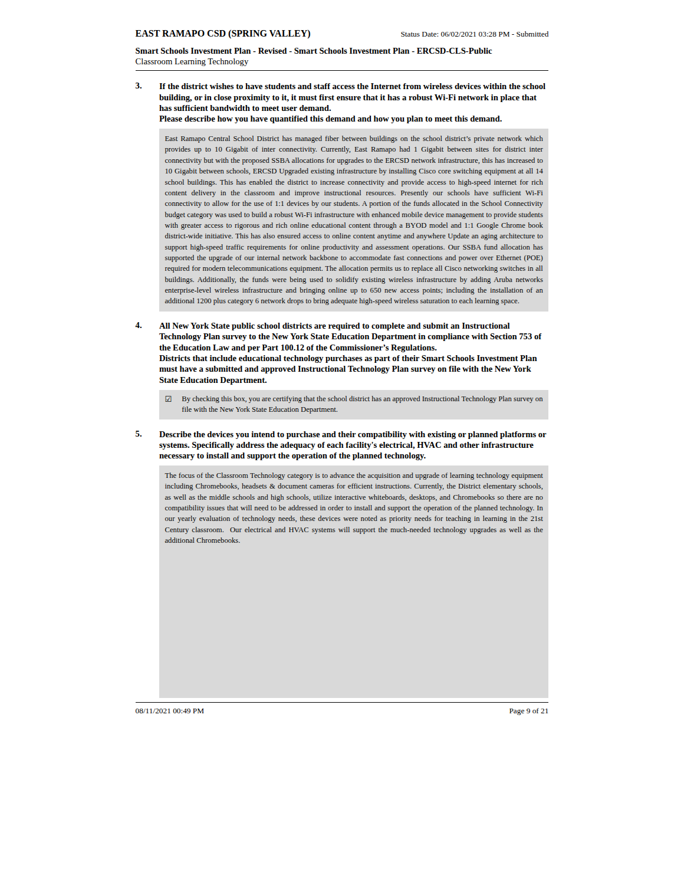EAST RAMAPO CSD (SPRING VALLEY) Status Date: 06/02/2021 03:28 PM - Submitted
Smart Schools Investment Plan - Revised - Smart Schools Investment Plan - ERCSD-CLS-Public
Classroom Learning Technology
3.
If the district wishes to have students and staff access the Internet from wireless devices within the school building, or in close proximity to it, it must first ensure that it has a robust Wi-Fi network in place that has sufficient bandwidth to meet user demand.
Please describe how you have quantified this demand and how you plan to meet this demand.
East Ramapo Central School District has managed fiber between buildings on the school district’s private network which provides up to 10 Gigabit of inter connectivity. Currently, East Ramapo had 1 Gigabit between sites for district inter connectivity but with the proposed SSBA allocations for upgrades to the ERCSD network infrastructure, this has increased to 10 Gigabit between schools, ERCSD Upgraded existing infrastructure by installing Cisco core switching equipment at all 14 school buildings. This has enabled the district to increase connectivity and provide access to high-speed internet for rich content delivery in the classroom and improve instructional resources. Presently our schools have sufficient Wi-Fi connectivity to allow for the use of 1:1 devices by our students. A portion of the funds allocated in the School Connectivity budget category was used to build a robust Wi-Fi infrastructure with enhanced mobile device management to provide students with greater access to rigorous and rich online educational content through a BYOD model and 1:1 Google Chrome book district-wide initiative. This has also ensured access to online content anytime and anywhere Update an aging architecture to support high-speed traffic requirements for online productivity and assessment operations. Our SSBA fund allocation has supported the upgrade of our internal network backbone to accommodate fast connections and power over Ethernet (POE) required for modern telecommunications equipment. The allocation permits us to replace all Cisco networking switches in all buildings. Additionally, the funds were being used to solidify existing wireless infrastructure by adding Aruba networks enterprise-level wireless infrastructure and bringing online up to 650 new access points; including the installation of an additional 1200 plus category 6 network drops to bring adequate high-speed wireless saturation to each learning space.
4.
All New York State public school districts are required to complete and submit an Instructional Technology Plan survey to the New York State Education Department in compliance with Section 753 of the Education Law and per Part 100.12 of the Commissioner’s Regulations.
Districts that include educational technology purchases as part of their Smart Schools Investment Plan must have a submitted and approved Instructional Technology Plan survey on file with the New York State Education Department.
☑
By checking this box, you are certifying that the school district has an approved Instructional Technology Plan survey on file with the New York State Education Department.
5.
Describe the devices you intend to purchase and their compatibility with existing or planned platforms or systems. Specifically address the adequacy of each facility's electrical, HVAC and other infrastructure necessary to install and support the operation of the planned technology.
The focus of the Classroom Technology category is to advance the acquisition and upgrade of learning technology equipment including Chromebooks, headsets & document cameras for efficient instructions. Currently, the District elementary schools, as well as the middle schools and high schools, utilize interactive whiteboards, desktops, and Chromebooks so there are no compatibility issues that will need to be addressed in order to install and support the operation of the planned technology. In our yearly evaluation of technology needs, these devices were noted as priority needs for teaching in learning in the 21st Century classroom. Our electrical and HVAC systems will support the much-needed technology upgrades as well as the additional Chromebooks.
08/11/2021 00:49 PM Page 9 of 21